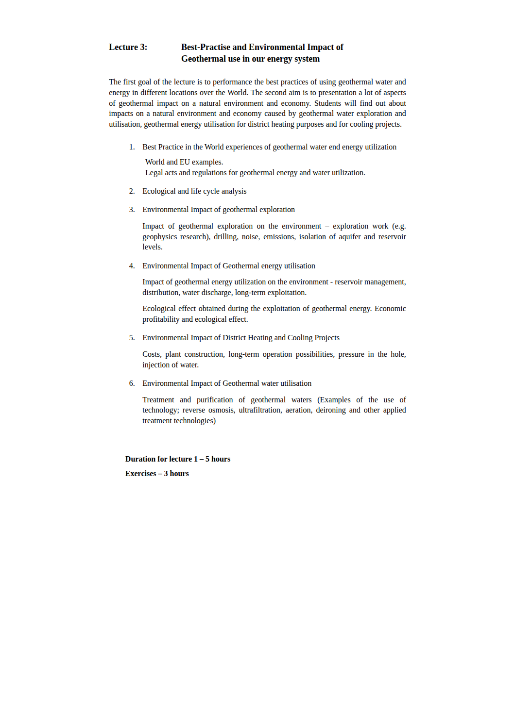Lecture 3: Best-Practise and Environmental Impact of
Geothermal use in our energy system
The first goal of the lecture is to performance the best practices of using geothermal water and energy in different locations over the World. The second aim is to presentation a lot of aspects of geothermal impact on a natural environment and economy. Students will find out about impacts on a natural environment and economy caused by geothermal water exploration and utilisation, geothermal energy utilisation for district heating purposes and for cooling projects.
Best Practice in the World experiences of geothermal water end energy utilization
World and EU examples. Legal acts and regulations for geothermal energy and water utilization.
Ecological and life cycle analysis
Environmental Impact of geothermal exploration
Impact of geothermal exploration on the environment – exploration work (e.g. geophysics research), drilling, noise, emissions, isolation of aquifer and reservoir levels.
Environmental Impact of Geothermal energy utilisation
Impact of geothermal energy utilization on the environment - reservoir management, distribution, water discharge, long-term exploitation.
Ecological effect obtained during the exploitation of geothermal energy. Economic profitability and ecological effect.
Environmental Impact of District Heating and Cooling Projects
Costs, plant construction, long-term operation possibilities, pressure in the hole, injection of water.
Environmental Impact of Geothermal water utilisation
Treatment and purification of geothermal waters (Examples of the use of technology; reverse osmosis, ultrafiltration, aeration, deironing and other applied treatment technologies)
Duration for lecture 1 – 5 hours
Exercises – 3 hours